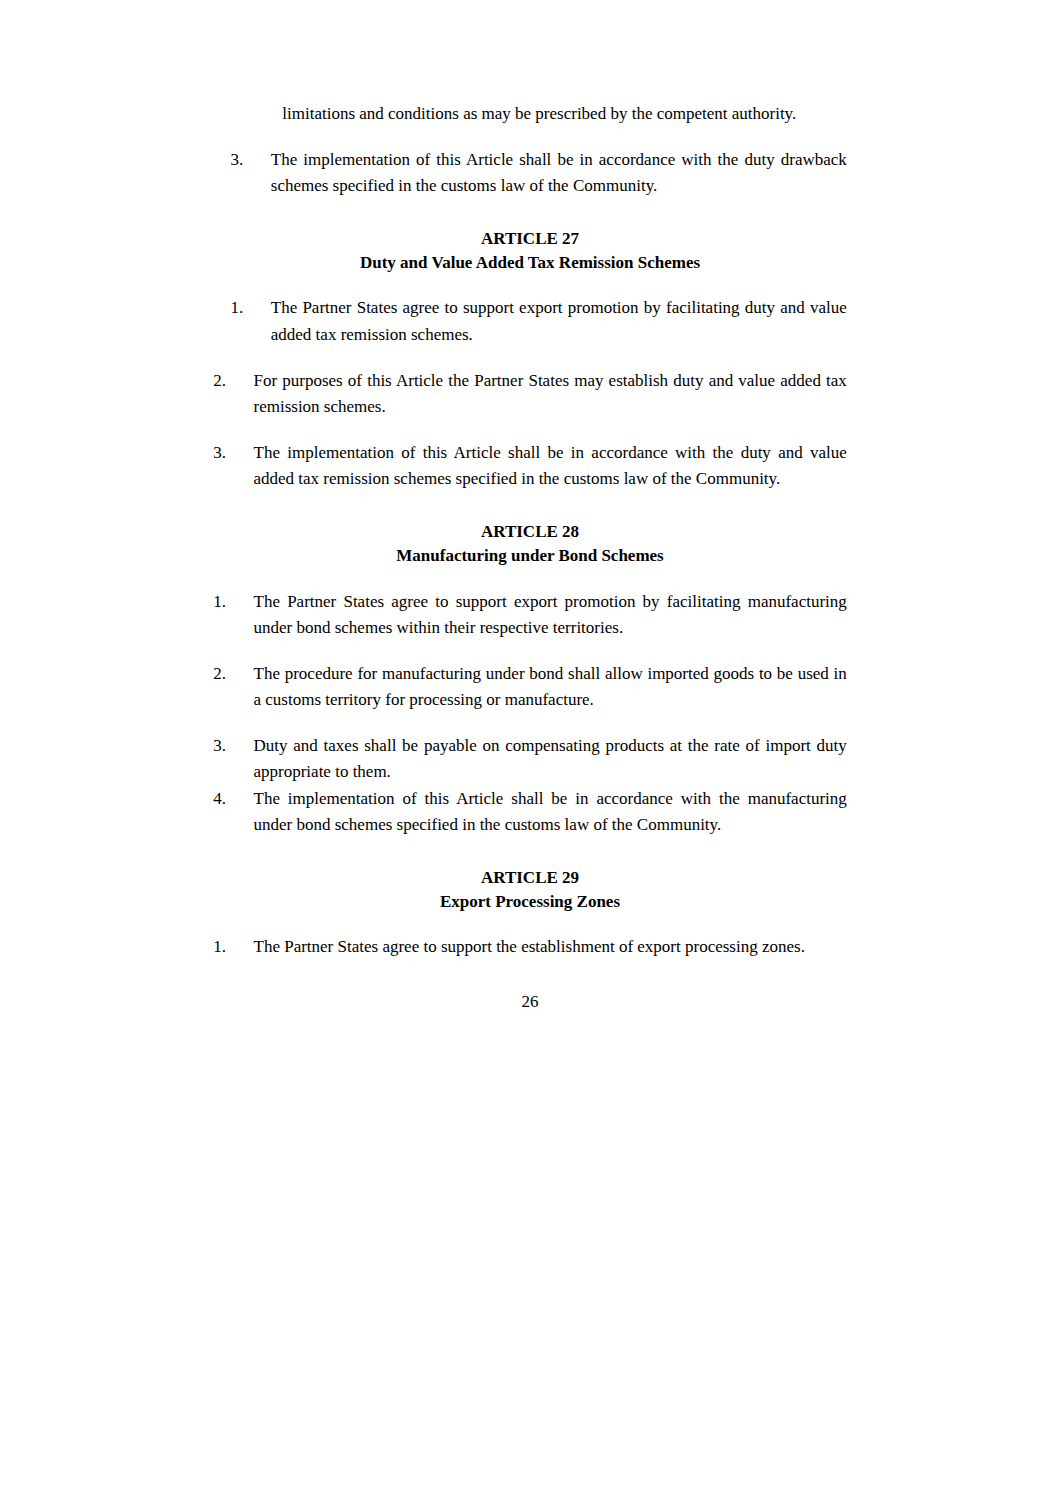limitations and conditions as may be prescribed by the competent authority.
3. The implementation of this Article shall be in accordance with the duty drawback schemes specified in the customs law of the Community.
ARTICLE 27Duty and Value Added Tax Remission Schemes
1. The Partner States agree to support export promotion by facilitating duty and value added tax remission schemes.
2. For purposes of this Article the Partner States may establish duty and value added tax remission schemes.
3. The implementation of this Article shall be in accordance with the duty and value added tax remission schemes specified in the customs law of the Community.
ARTICLE 28Manufacturing under Bond Schemes
1. The Partner States agree to support export promotion by facilitating manufacturing under bond schemes within their respective territories.
2. The procedure for manufacturing under bond shall allow imported goods to be used in a customs territory for processing or manufacture.
3. Duty and taxes shall be payable on compensating products at the rate of import duty appropriate to them.
4. The implementation of this Article shall be in accordance with the manufacturing under bond schemes specified in the customs law of the Community.
ARTICLE 29Export Processing Zones
1. The Partner States agree to support the establishment of export processing zones.
26